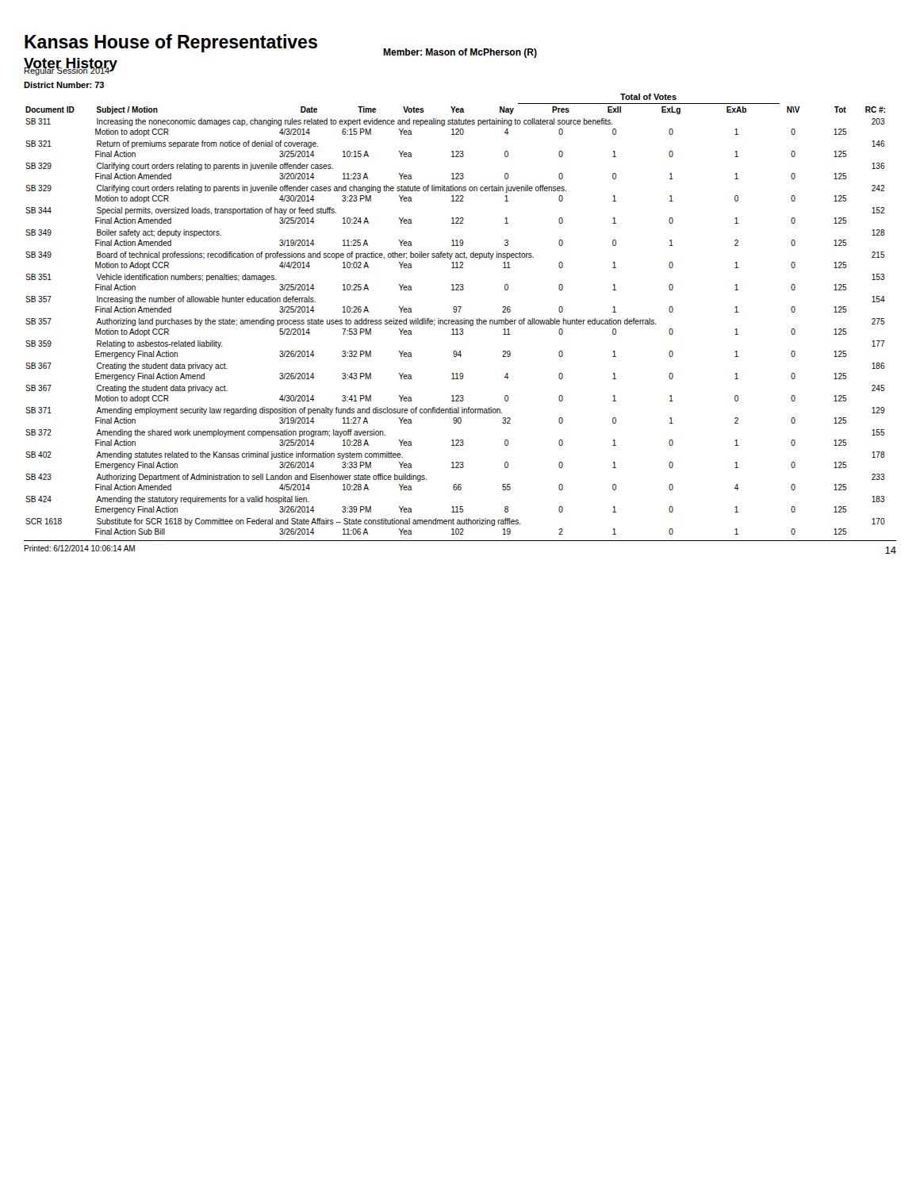Kansas House of Representatives
Voter History
Member: Mason of McPherson (R)
Regular Session 2014
District Number: 73
| | Total of Votes | |
| --- | --- | --- |
| Document ID | Subject / Motion | Date | Time | Votes | Yea | Nay | Pres | ExII | ExLg | ExAb | N\V | Tot | RC #: |
| SB 311 | Increasing the noneconomic damages cap, changing rules related to expert evidence and repealing statutes pertaining to collateral source benefits. | 203 |
| | Motion to adopt CCR | 4/3/2014 | 6:15 PM | Yea | 120 | 4 | 0 | 0 | 0 | 1 | 0 | 125 | |
| SB 321 | Return of premiums separate from notice of denial of coverage. | 146 |
| | Final Action | 3/25/2014 | 10:15 A | Yea | 123 | 0 | 0 | 1 | 0 | 1 | 0 | 125 | |
| SB 329 | Clarifying court orders relating to parents in juvenile offender cases. | 136 |
| | Final Action Amended | 3/20/2014 | 11:23 A | Yea | 123 | 0 | 0 | 0 | 1 | 1 | 0 | 125 | |
| SB 329 | Clarifying court orders relating to parents in juvenile offender cases and changing the statute of limitations on certain juvenile offenses. | 242 |
| | Motion to adopt CCR | 4/30/2014 | 3:23 PM | Yea | 122 | 1 | 0 | 1 | 1 | 0 | 0 | 125 | |
| SB 344 | Special permits, oversized loads, transportation of hay or feed stuffs. | 152 |
| | Final Action Amended | 3/25/2014 | 10:24 A | Yea | 122 | 1 | 0 | 1 | 0 | 1 | 0 | 125 | |
| SB 349 | Boiler safety act; deputy inspectors. | 128 |
| | Final Action Amended | 3/19/2014 | 11:25 A | Yea | 119 | 3 | 0 | 0 | 1 | 2 | 0 | 125 | |
| SB 349 | Board of technical professions; recodification of professions and scope of practice, other; boiler safety act, deputy inspectors. | 215 |
| | Motion to Adopt CCR | 4/4/2014 | 10:02 A | Yea | 112 | 11 | 0 | 1 | 0 | 1 | 0 | 125 | |
| SB 351 | Vehicle identification numbers; penalties; damages. | 153 |
| | Final Action | 3/25/2014 | 10:25 A | Yea | 123 | 0 | 0 | 1 | 0 | 1 | 0 | 125 | |
| SB 357 | Increasing the number of allowable hunter education deferrals. | 154 |
| | Final Action Amended | 3/25/2014 | 10:26 A | Yea | 97 | 26 | 0 | 1 | 0 | 1 | 0 | 125 | |
| SB 357 | Authorizing land purchases by the state; amending process state uses to address seized wildlife; increasing the number of allowable hunter education deferrals. | 275 |
| | Motion to Adopt CCR | 5/2/2014 | 7:53 PM | Yea | 113 | 11 | 0 | 0 | 0 | 1 | 0 | 125 | |
| SB 359 | Relating to asbestos-related liability. | 177 |
| | Emergency Final Action | 3/26/2014 | 3:32 PM | Yea | 94 | 29 | 0 | 1 | 0 | 1 | 0 | 125 | |
| SB 367 | Creating the student data privacy act. | 186 |
| | Emergency Final Action Amend | 3/26/2014 | 3:43 PM | Yea | 119 | 4 | 0 | 1 | 0 | 1 | 0 | 125 | |
| SB 367 | Creating the student data privacy act. | 245 |
| | Motion to adopt CCR | 4/30/2014 | 3:41 PM | Yea | 123 | 0 | 0 | 1 | 1 | 0 | 0 | 125 | |
| SB 371 | Amending employment security law regarding disposition of penalty funds and disclosure of confidential information. | 129 |
| | Final Action | 3/19/2014 | 11:27 A | Yea | 90 | 32 | 0 | 0 | 1 | 2 | 0 | 125 | |
| SB 372 | Amending the shared work unemployment compensation program; layoff aversion. | 155 |
| | Final Action | 3/25/2014 | 10:28 A | Yea | 123 | 0 | 0 | 1 | 0 | 1 | 0 | 125 | |
| SB 402 | Amending statutes related to the Kansas criminal justice information system committee. | 178 |
| | Emergency Final Action | 3/26/2014 | 3:33 PM | Yea | 123 | 0 | 0 | 1 | 0 | 1 | 0 | 125 | |
| SB 423 | Authorizing Department of Administration to sell Landon and Eisenhower state office buildings. | 233 |
| | Final Action Amended | 4/5/2014 | 10:28 A | Yea | 66 | 55 | 0 | 0 | 0 | 4 | 0 | 125 | |
| SB 424 | Amending the statutory requirements for a valid hospital lien. | 183 |
| | Emergency Final Action | 3/26/2014 | 3:39 PM | Yea | 115 | 8 | 0 | 1 | 0 | 1 | 0 | 125 | |
| SCR 1618 | Substitute for SCR 1618 by Committee on Federal and State Affairs -- State constitutional amendment authorizing raffles. | 170 |
| | Final Action Sub Bill | 3/26/2014 | 11:06 A | Yea | 102 | 19 | 2 | 1 | 0 | 1 | 0 | 125 | |
Printed: 6/12/2014 10:06:14 AM
14